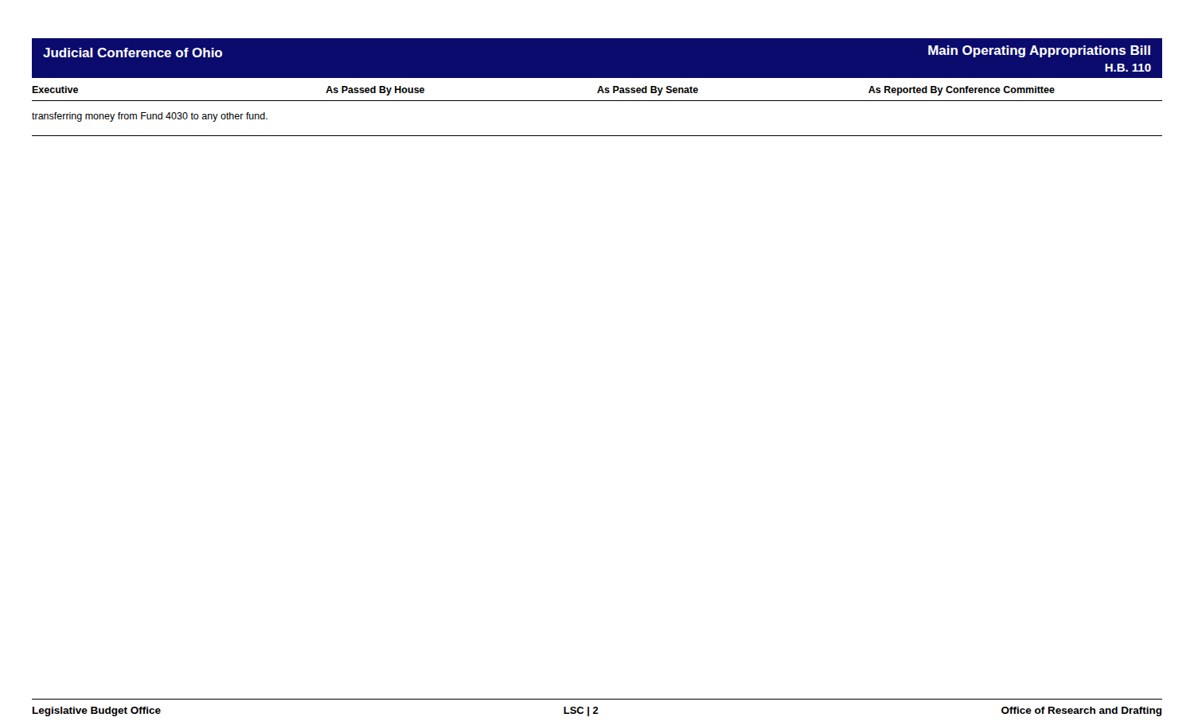Judicial Conference of Ohio
Main Operating Appropriations Bill H.B. 110
Executive
As Passed By House
As Passed By Senate
As Reported By Conference Committee
transferring money from Fund 4030 to any other fund.
Legislative Budget Office
LSC | 2
Office of Research and Drafting